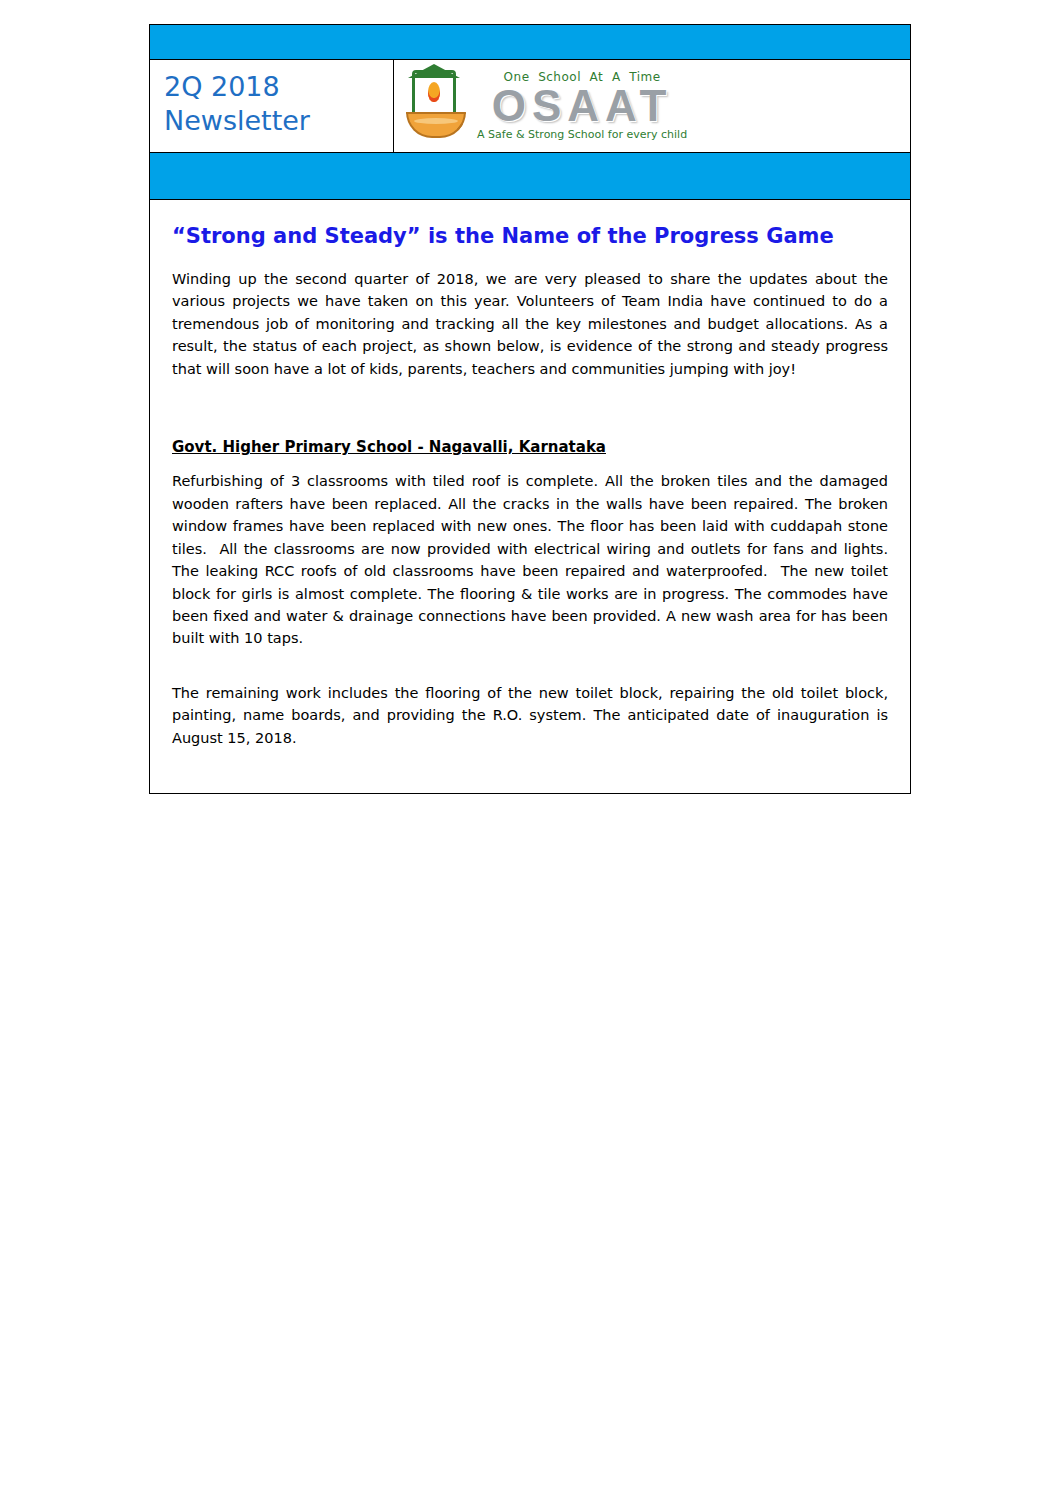2Q 2018
Newsletter
One School At A Time
OSAAT
A Safe & Strong School for every child
“Strong and Steady” is the Name of the Progress Game
Winding up the second quarter of 2018, we are very pleased to share the updates about the various projects we have taken on this year. Volunteers of Team India have continued to do a tremendous job of monitoring and tracking all the key milestones and budget allocations. As a result, the status of each project, as shown below, is evidence of the strong and steady progress that will soon have a lot of kids, parents, teachers and communities jumping with joy!
Govt. Higher Primary School - Nagavalli, Karnataka
Refurbishing of 3 classrooms with tiled roof is complete. All the broken tiles and the damaged wooden rafters have been replaced. All the cracks in the walls have been repaired. The broken window frames have been replaced with new ones. The floor has been laid with cuddapah stone tiles. All the classrooms are now provided with electrical wiring and outlets for fans and lights. The leaking RCC roofs of old classrooms have been repaired and waterproofed. The new toilet block for girls is almost complete. The flooring & tile works are in progress. The commodes have been fixed and water & drainage connections have been provided. A new wash area for has been built with 10 taps.
The remaining work includes the flooring of the new toilet block, repairing the old toilet block, painting, name boards, and providing the R.O. system. The anticipated date of inauguration is August 15, 2018.